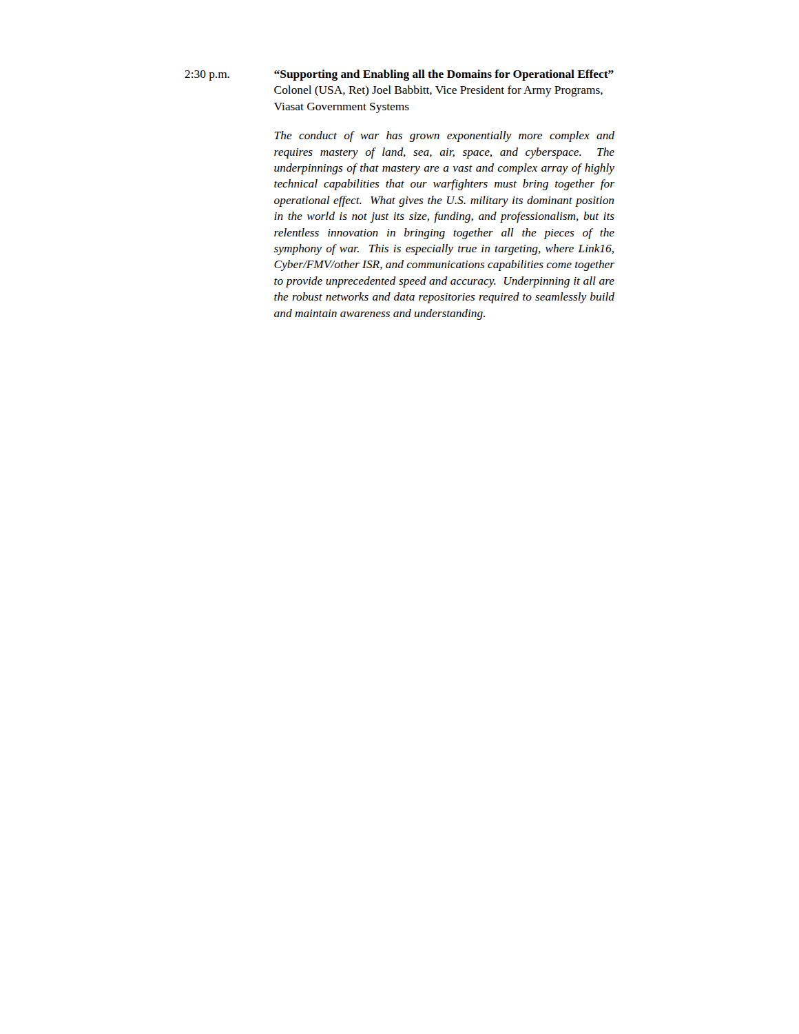2:30 p.m.
“Supporting and Enabling all the Domains for Operational Effect”
Colonel (USA, Ret) Joel Babbitt, Vice President for Army Programs, Viasat Government Systems
The conduct of war has grown exponentially more complex and requires mastery of land, sea, air, space, and cyberspace. The underpinnings of that mastery are a vast and complex array of highly technical capabilities that our warfighters must bring together for operational effect. What gives the U.S. military its dominant position in the world is not just its size, funding, and professionalism, but its relentless innovation in bringing together all the pieces of the symphony of war. This is especially true in targeting, where Link16, Cyber/FMV/other ISR, and communications capabilities come together to provide unprecedented speed and accuracy. Underpinning it all are the robust networks and data repositories required to seamlessly build and maintain awareness and understanding.